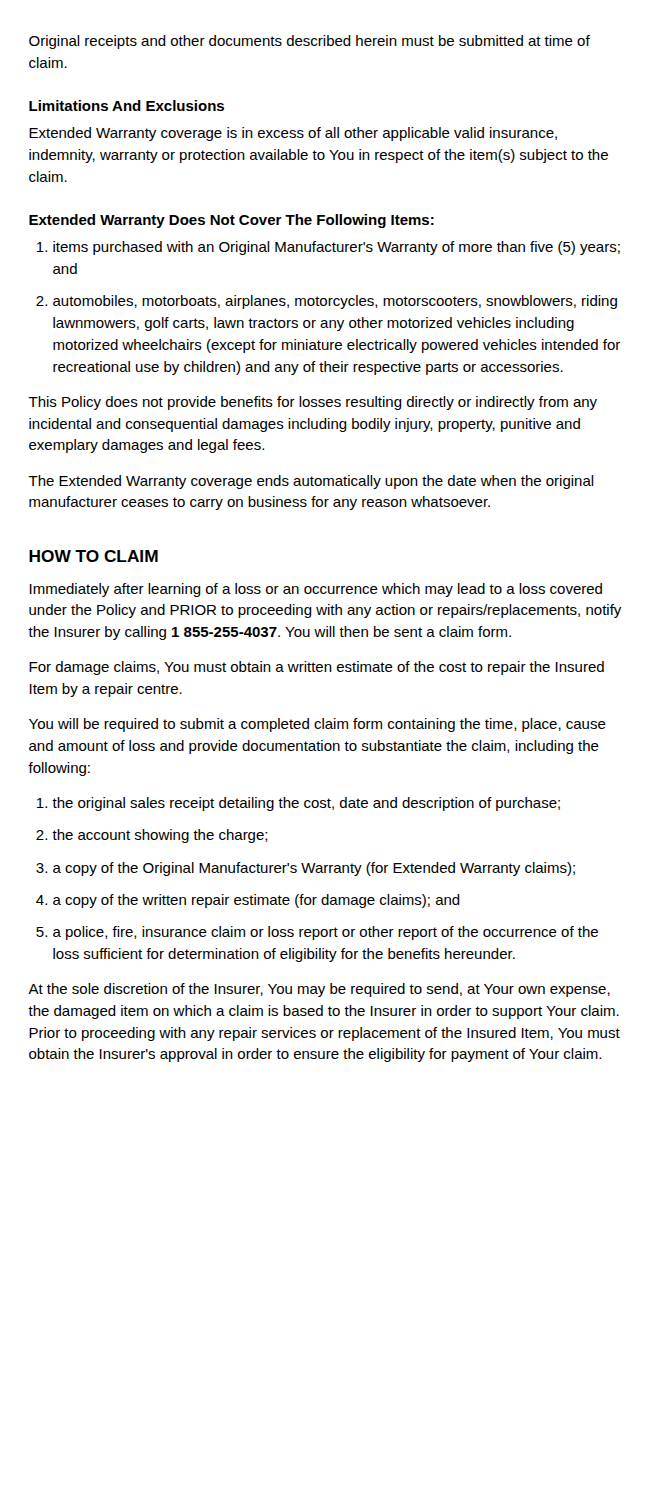Original receipts and other documents described herein must be submitted at time of claim.
Limitations And Exclusions
Extended Warranty coverage is in excess of all other applicable valid insurance, indemnity, warranty or protection available to You in respect of the item(s) subject to the claim.
Extended Warranty Does Not Cover The Following Items:
items purchased with an Original Manufacturer's Warranty of more than five (5) years; and
automobiles, motorboats, airplanes, motorcycles, motorscooters, snowblowers, riding lawnmowers, golf carts, lawn tractors or any other motorized vehicles including motorized wheelchairs (except for miniature electrically powered vehicles intended for recreational use by children) and any of their respective parts or accessories.
This Policy does not provide benefits for losses resulting directly or indirectly from any incidental and consequential damages including bodily injury, property, punitive and exemplary damages and legal fees.
The Extended Warranty coverage ends automatically upon the date when the original manufacturer ceases to carry on business for any reason whatsoever.
How To Claim
Immediately after learning of a loss or an occurrence which may lead to a loss covered under the Policy and PRIOR to proceeding with any action or repairs/replacements, notify the Insurer by calling 1 855-255-4037. You will then be sent a claim form.
For damage claims, You must obtain a written estimate of the cost to repair the Insured Item by a repair centre.
You will be required to submit a completed claim form containing the time, place, cause and amount of loss and provide documentation to substantiate the claim, including the following:
the original sales receipt detailing the cost, date and description of purchase;
the account showing the charge;
a copy of the Original Manufacturer's Warranty (for Extended Warranty claims);
a copy of the written repair estimate (for damage claims); and
a police, fire, insurance claim or loss report or other report of the occurrence of the loss sufficient for determination of eligibility for the benefits hereunder.
At the sole discretion of the Insurer, You may be required to send, at Your own expense, the damaged item on which a claim is based to the Insurer in order to support Your claim. Prior to proceeding with any repair services or replacement of the Insured Item, You must obtain the Insurer's approval in order to ensure the eligibility for payment of Your claim.